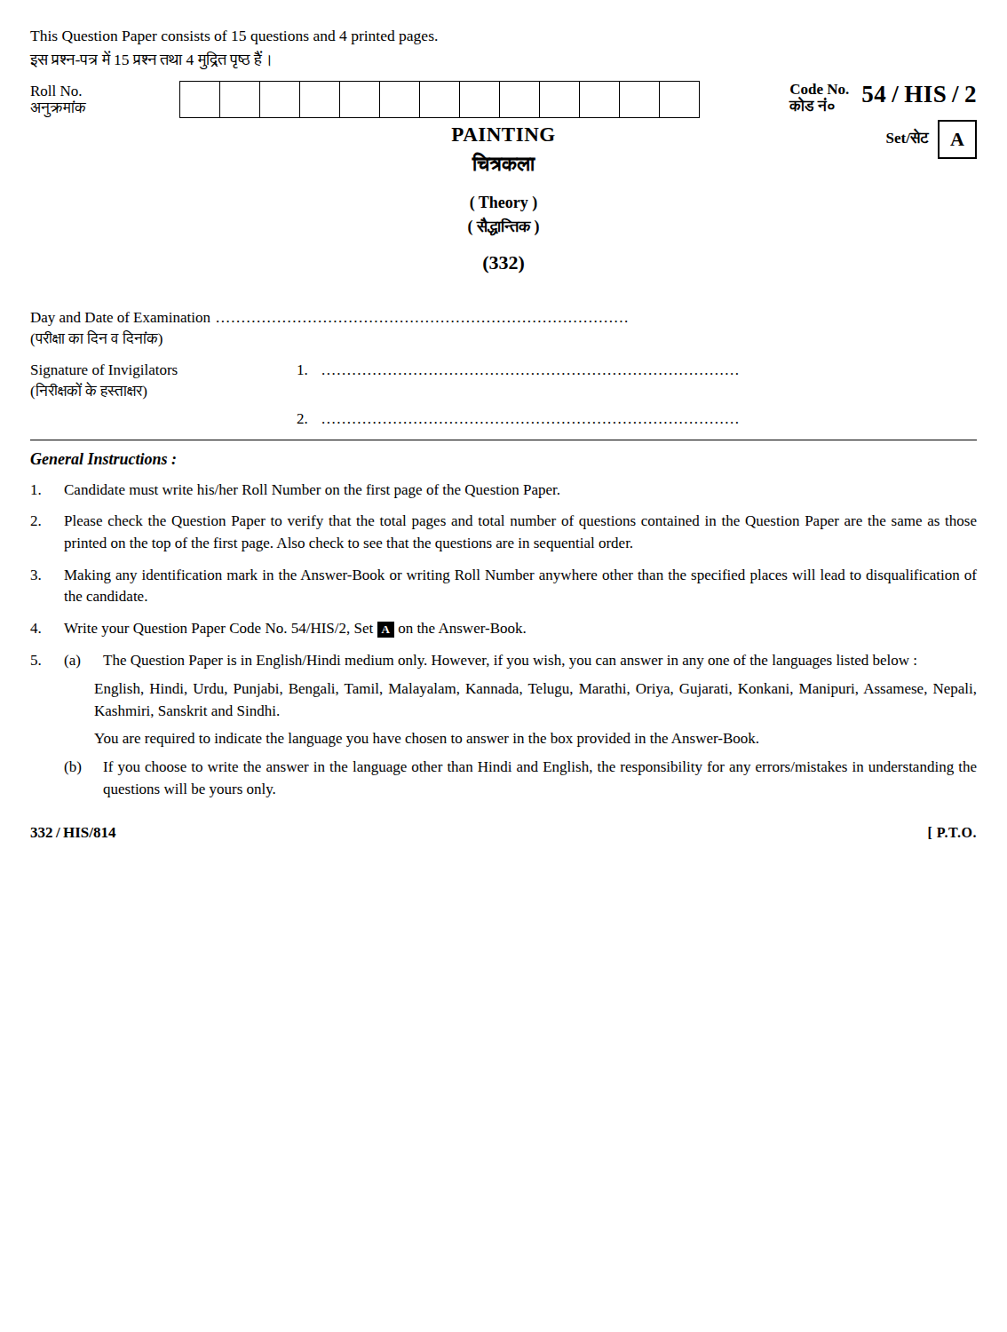This Question Paper consists of 15 questions and 4 printed pages.
इस प्रश्न-पत्र में 15 प्रश्न तथा 4 मुद्रित पृष्ठ हैं।
Roll No. अनुक्रमांक
Code No.
कोड नं०
54 / HIS / 2
Set/सेट A
PAINTING
चित्रकला
( Theory )
( सैद्धान्तिक )
(332)
Day and Date of Examination .................................................................................
(परीक्षा का दिन व दिनांक)
Signature of Invigilators 1. ..................................................................................
(निरीक्षकों के हस्ताक्षर)
2. ..................................................................................
General Instructions :
1. Candidate must write his/her Roll Number on the first page of the Question Paper.
2. Please check the Question Paper to verify that the total pages and total number of questions contained in the Question Paper are the same as those printed on the top of the first page. Also check to see that the questions are in sequential order.
3. Making any identification mark in the Answer-Book or writing Roll Number anywhere other than the specified places will lead to disqualification of the candidate.
4. Write your Question Paper Code No. 54/HIS/2, Set A on the Answer-Book.
5.
(a) The Question Paper is in English/Hindi medium only. However, if you wish, you can answer in any one of the languages listed below :
English, Hindi, Urdu, Punjabi, Bengali, Tamil, Malayalam, Kannada, Telugu, Marathi, Oriya, Gujarati, Konkani, Manipuri, Assamese, Nepali, Kashmiri, Sanskrit and Sindhi.
You are required to indicate the language you have chosen to answer in the box provided in the Answer-Book.
(b) If you choose to write the answer in the language other than Hindi and English, the responsibility for any errors/mistakes in understanding the questions will be yours only.
332 / HIS/814
[ P.T.O.